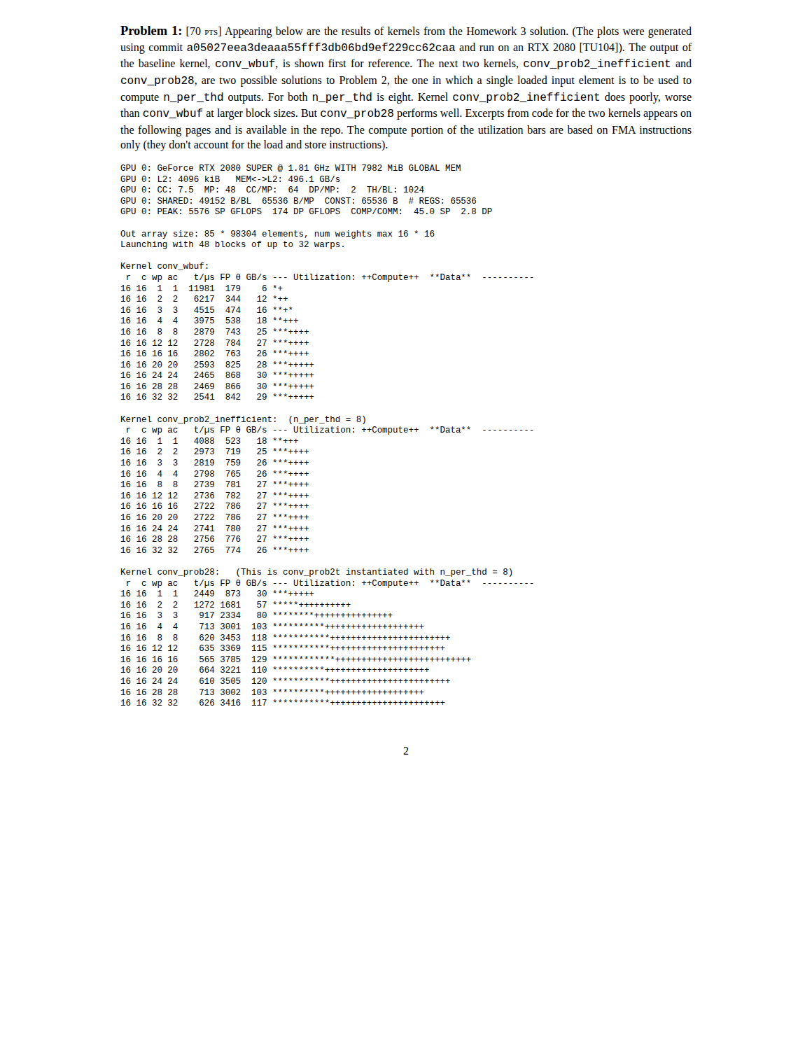Problem 1: [70 pts] Appearing below are the results of kernels from the Homework 3 solution. (The plots were generated using commit a05027eea3deaaa55fff3db06bd9ef229cc62caa and run on an RTX 2080 [TU104]). The output of the baseline kernel, conv_wbuf, is shown first for reference. The next two kernels, conv_prob2_inefficient and conv_prob28, are two possible solutions to Problem 2, the one in which a single loaded input element is to be used to compute n_per_thd outputs. For both n_per_thd is eight. Kernel conv_prob2_inefficient does poorly, worse than conv_wbuf at larger block sizes. But conv_prob28 performs well. Excerpts from code for the two kernels appears on the following pages and is available in the repo. The compute portion of the utilization bars are based on FMA instructions only (they don't account for the load and store instructions).
GPU 0: GeForce RTX 2080 SUPER @ 1.81 GHz WITH 7982 MiB GLOBAL MEM
GPU 0: L2: 4096 kiB   MEM<->L2: 496.1 GB/s
GPU 0: CC: 7.5  MP: 48  CC/MP:  64  DP/MP:  2  TH/BL: 1024
GPU 0: SHARED: 49152 B/BL  65536 B/MP  CONST: 65536 B  # REGS: 65536
GPU 0: PEAK: 5576 SP GFLOPS  174 DP GFLOPS  COMP/COMM:  45.0 SP  2.8 DP

Out array size: 85 * 98304 elements, num weights max 16 * 16
Launching with 48 blocks of up to 32 warps.

Kernel conv_wbuf:
 r  c wp ac   t/µs FP θ GB/s --- Utilization: ++Compute++  **Data**  ----------
16 16  1  1  11981  179    6 *+
16 16  2  2   6217  344   12 *++
16 16  3  3   4515  474   16 **+*
16 16  4  4   3975  538   18 **+++
16 16  8  8   2879  743   25 ***++++
16 16 12 12   2728  784   27 ***++++
16 16 16 16   2802  763   26 ***++++
16 16 20 20   2593  825   28 ***+++++
16 16 24 24   2465  868   30 ***+++++
16 16 28 28   2469  866   30 ***+++++
16 16 32 32   2541  842   29 ***+++++

Kernel conv_prob2_inefficient:  (n_per_thd = 8)
 r  c wp ac   t/µs FP θ GB/s --- Utilization: ++Compute++  **Data**  ----------
16 16  1  1   4088  523   18 **+++
16 16  2  2   2973  719   25 ***++++
16 16  3  3   2819  759   26 ***++++
16 16  4  4   2798  765   26 ***++++
16 16  8  8   2739  781   27 ***++++
16 16 12 12   2736  782   27 ***++++
16 16 16 16   2722  786   27 ***++++
16 16 20 20   2722  786   27 ***++++
16 16 24 24   2741  780   27 ***++++
16 16 28 28   2756  776   27 ***++++
16 16 32 32   2765  774   26 ***++++

Kernel conv_prob28:   (This is conv_prob2t instantiated with n_per_thd = 8)
 r  c wp ac   t/µs FP θ GB/s --- Utilization: ++Compute++  **Data**  ----------
16 16  1  1   2449  873   30 ***+++++
16 16  2  2   1272 1681   57 *****++++++++++
16 16  3  3    917 2334   80 ********+++++++++++++++
16 16  4  4    713 3001  103 **********+++++++++++++++++++
16 16  8  8    620 3453  118 ***********+++++++++++++++++++++++
16 16 12 12    635 3369  115 ***********++++++++++++++++++++++
16 16 16 16    565 3785  129 ************++++++++++++++++++++++++++
16 16 20 20    664 3221  110 **********++++++++++++++++++++
16 16 24 24    610 3505  120 ***********+++++++++++++++++++++++
16 16 28 28    713 3002  103 **********+++++++++++++++++++
16 16 32 32    626 3416  117 ***********++++++++++++++++++++++
2